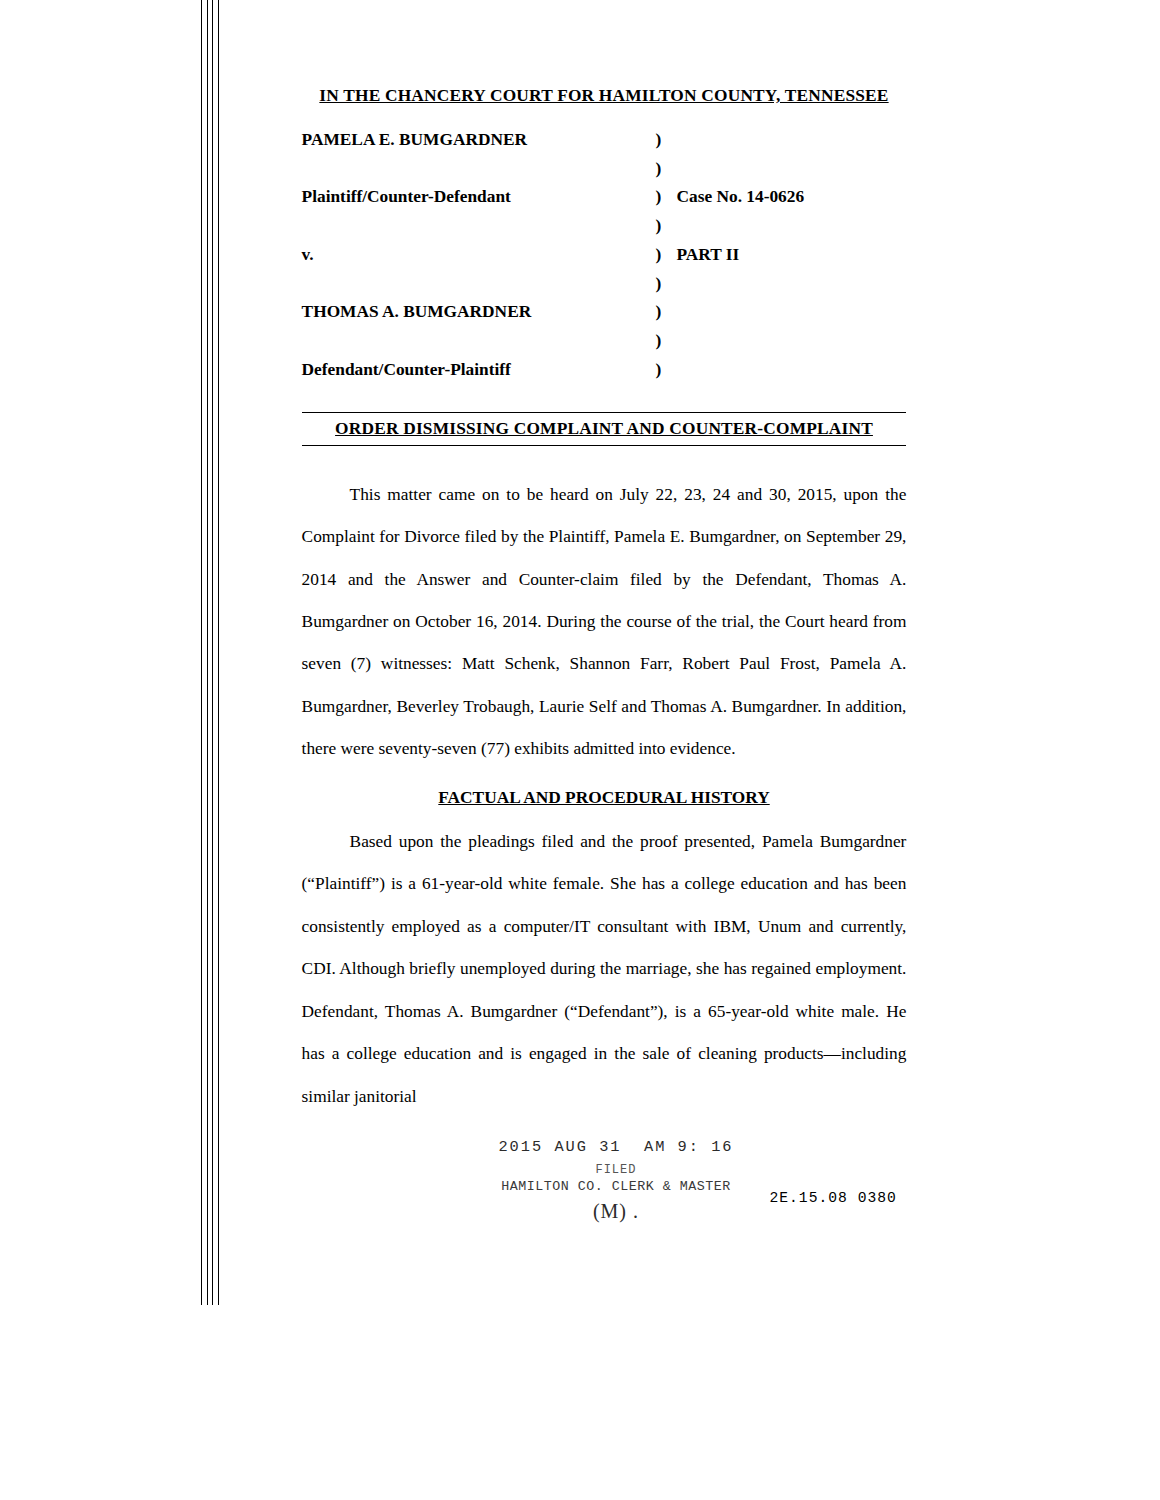IN THE CHANCERY COURT FOR HAMILTON COUNTY, TENNESSEE
| PAMELA E. BUMGARDNER | ) | |
| | ) | |
| Plaintiff/Counter-Defendant | ) | Case No. 14-0626 |
| | ) | |
| v. | ) | PART II |
| | ) | |
| THOMAS A. BUMGARDNER | ) | |
| | ) | |
| Defendant/Counter-Plaintiff | ) | |
ORDER DISMISSING COMPLAINT AND COUNTER-COMPLAINT
This matter came on to be heard on July 22, 23, 24 and 30, 2015, upon the Complaint for Divorce filed by the Plaintiff, Pamela E. Bumgardner, on September 29, 2014 and the Answer and Counter-claim filed by the Defendant, Thomas A. Bumgardner on October 16, 2014. During the course of the trial, the Court heard from seven (7) witnesses: Matt Schenk, Shannon Farr, Robert Paul Frost, Pamela A. Bumgardner, Beverley Trobaugh, Laurie Self and Thomas A. Bumgardner. In addition, there were seventy-seven (77) exhibits admitted into evidence.
FACTUAL AND PROCEDURAL HISTORY
Based upon the pleadings filed and the proof presented, Pamela Bumgardner (“Plaintiff”) is a 61-year-old white female. She has a college education and has been consistently employed as a computer/IT consultant with IBM, Unum and currently, CDI. Although briefly unemployed during the marriage, she has regained employment. Defendant, Thomas A. Bumgardner (“Defendant”), is a 65-year-old white male. He has a college education and is engaged in the sale of cleaning products—including similar janitorial
2015 AUG 31 AM 9: 16
FILED
HAMILTON CO. CLERK & MASTER
(M) .
2E.15.08 0380